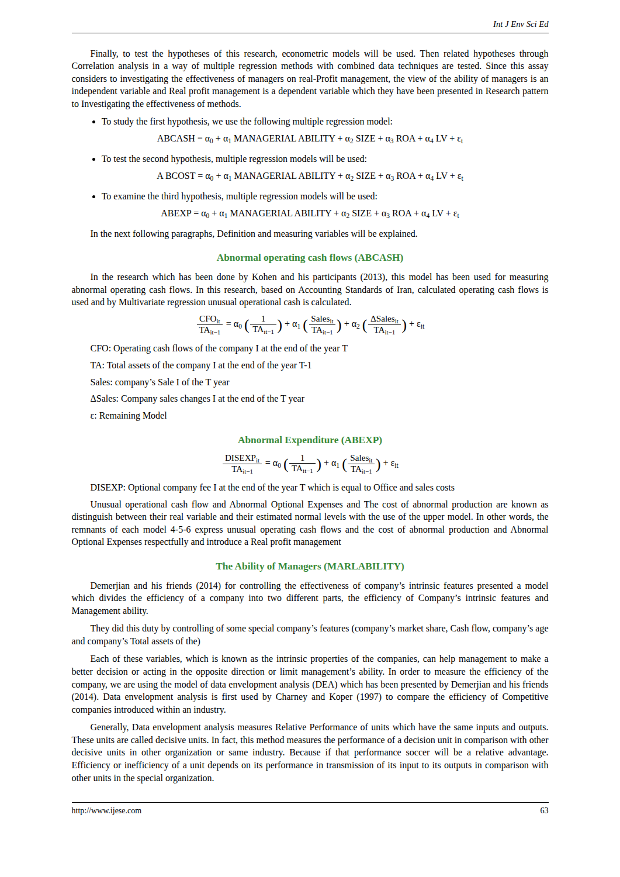Int J Env Sci Ed
Finally, to test the hypotheses of this research, econometric models will be used. Then related hypotheses through Correlation analysis in a way of multiple regression methods with combined data techniques are tested. Since this assay considers to investigating the effectiveness of managers on real-Profit management, the view of the ability of managers is an independent variable and Real profit management is a dependent variable which they have been presented in Research pattern to Investigating the effectiveness of methods.
To study the first hypothesis, we use the following multiple regression model:
ABCASH = α0 + α1 MANAGERIAL ABILITY + α2 SIZE + α3 ROA + α4 LV + εt
To test the second hypothesis, multiple regression models will be used:
A BCOST = α0 + α1 MANAGERIAL ABILITY + α2 SIZE + α3 ROA + α4 LV + εt
To examine the third hypothesis, multiple regression models will be used:
ABEXP = α0 + α1 MANAGERIAL ABILITY + α2 SIZE + α3 ROA + α4 LV + εt
In the next following paragraphs, Definition and measuring variables will be explained.
Abnormal operating cash flows (ABCASH)
In the research which has been done by Kohen and his participants (2013), this model has been used for measuring abnormal operating cash flows. In this research, based on Accounting Standards of Iran, calculated operating cash flows is used and by Multivariate regression unusual operational cash is calculated.
CFOit TAit−1 = α0 (1 TAit−1) + α1 (Salesit TAit−1) + α2 (ΔSalesit TAit−1) + εit
CFO: Operating cash flows of the company I at the end of the year T
TA: Total assets of the company I at the end of the year T-1
Sales: company’s Sale I of the T year
ΔSales: Company sales changes I at the end of the T year
ε: Remaining Model
Abnormal Expenditure (ABEXP)
DISEXPit TAit−1 = α0 (1 TAit−1) + α1 (Salesit TAit−1) + εit
DISEXP: Optional company fee I at the end of the year T which is equal to Office and sales costs
Unusual operational cash flow and Abnormal Optional Expenses and The cost of abnormal production are known as distinguish between their real variable and their estimated normal levels with the use of the upper model. In other words, the remnants of each model 4-5-6 express unusual operating cash flows and the cost of abnormal production and Abnormal Optional Expenses respectfully and introduce a Real profit management
The Ability of Managers (MARLABILITY)
Demerjian and his friends (2014) for controlling the effectiveness of company’s intrinsic features presented a model which divides the efficiency of a company into two different parts, the efficiency of Company’s intrinsic features and Management ability.
They did this duty by controlling of some special company’s features (company’s market share, Cash flow, company’s age and company’s Total assets of the)
Each of these variables, which is known as the intrinsic properties of the companies, can help management to make a better decision or acting in the opposite direction or limit management’s ability. In order to measure the efficiency of the company, we are using the model of data envelopment analysis (DEA) which has been presented by Demerjian and his friends (2014). Data envelopment analysis is first used by Charney and Koper (1997) to compare the efficiency of Competitive companies introduced within an industry.
Generally, Data envelopment analysis measures Relative Performance of units which have the same inputs and outputs. These units are called decisive units. In fact, this method measures the performance of a decision unit in comparison with other decisive units in other organization or same industry. Because if that performance soccer will be a relative advantage. Efficiency or inefficiency of a unit depends on its performance in transmission of its input to its outputs in comparison with other units in the special organization.
http://www.ijese.com 63